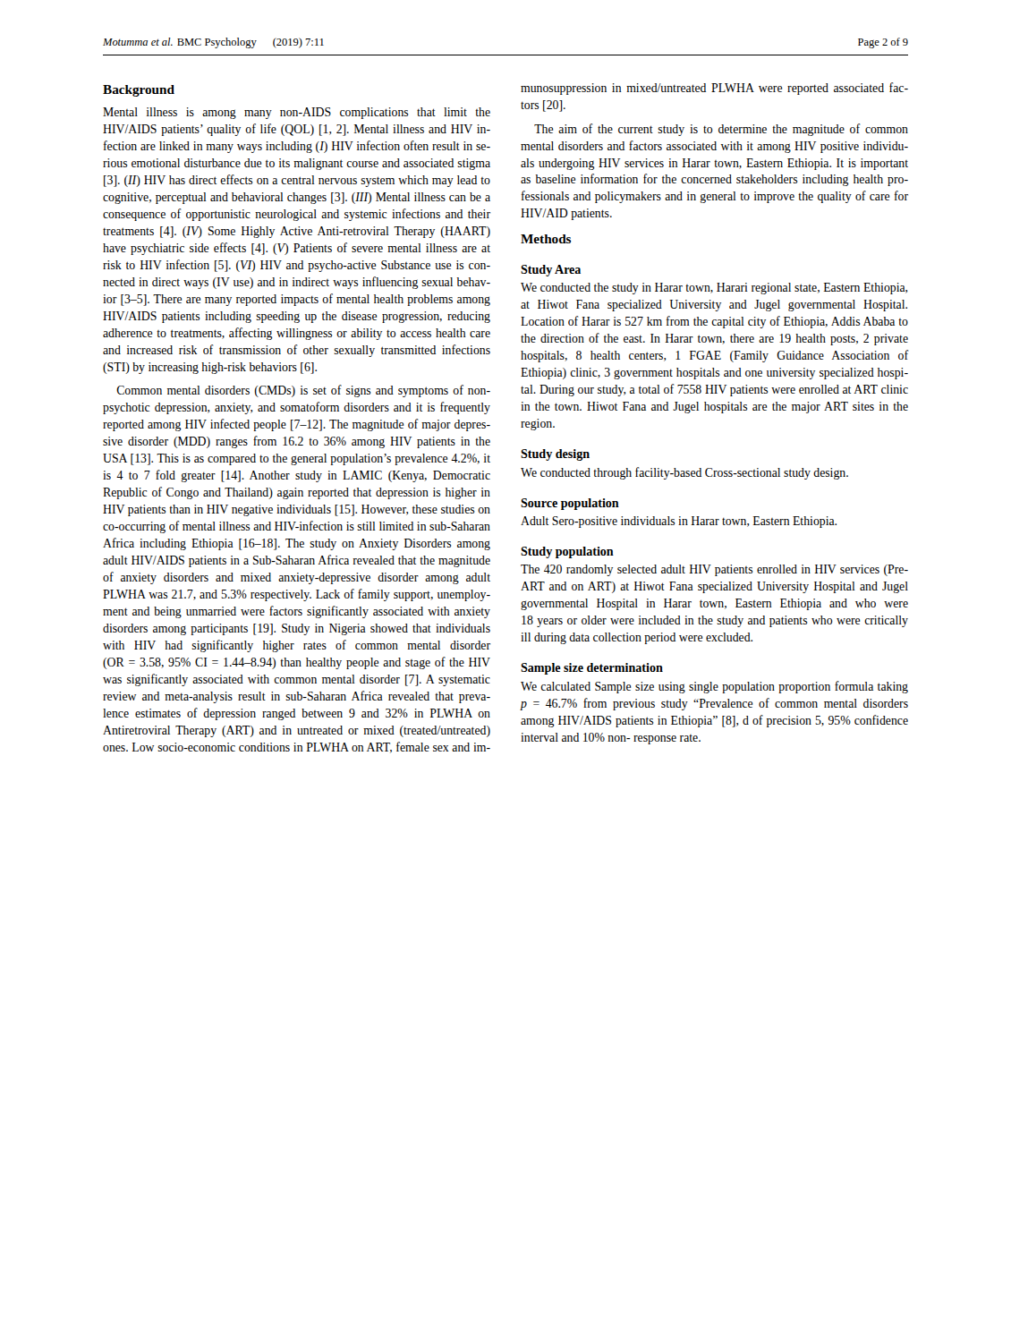Motumma et al. BMC Psychology(2019) 7:11
Page 2 of 9
Background
Mental illness is among many non-AIDS complications that limit the HIV/AIDS patients’ quality of life (QOL) [1, 2]. Mental illness and HIV infection are linked in many ways including (I) HIV infection often result in serious emotional disturbance due to its malignant course and associated stigma [3]. (II) HIV has direct effects on a central nervous system which may lead to cognitive, perceptual and behavioral changes [3]. (III) Mental illness can be a consequence of opportunistic neurological and systemic infections and their treatments [4]. (IV) Some Highly Active Anti-retroviral Therapy (HAART) have psychiatric side effects [4]. (V) Patients of severe mental illness are at risk to HIV infection [5]. (VI) HIV and psycho-active Substance use is connected in direct ways (IV use) and in indirect ways influencing sexual behavior [3–5]. There are many reported impacts of mental health problems among HIV/AIDS patients including speeding up the disease progression, reducing adherence to treatments, affecting willingness or ability to access health care and increased risk of transmission of other sexually transmitted infections (STI) by increasing high-risk behaviors [6].
Common mental disorders (CMDs) is set of signs and symptoms of non-psychotic depression, anxiety, and somatoform disorders and it is frequently reported among HIV infected people [7–12]. The magnitude of major depressive disorder (MDD) ranges from 16.2 to 36% among HIV patients in the USA [13]. This is as compared to the general population’s prevalence 4.2%, it is 4 to 7 fold greater [14]. Another study in LAMIC (Kenya, Democratic Republic of Congo and Thailand) again reported that depression is higher in HIV patients than in HIV negative individuals [15]. However, these studies on co-occurring of mental illness and HIV-infection is still limited in sub-Saharan Africa including Ethiopia [16–18]. The study on Anxiety Disorders among adult HIV/AIDS patients in a Sub-Saharan Africa revealed that the magnitude of anxiety disorders and mixed anxiety-depressive disorder among adult PLWHA was 21.7, and 5.3% respectively. Lack of family support, unemployment and being unmarried were factors significantly associated with anxiety disorders among participants [19]. Study in Nigeria showed that individuals with HIV had significantly higher rates of common mental disorder (OR = 3.58, 95% CI = 1.44–8.94) than healthy people and stage of the HIV was significantly associated with common mental disorder [7]. A systematic review and meta-analysis result in sub-Saharan Africa revealed that prevalence estimates of depression ranged between 9 and 32% in PLWHA on Antiretroviral Therapy (ART) and in untreated or mixed (treated/untreated) ones. Low socio-economic conditions in PLWHA on ART, female sex and immunosuppression in mixed/untreated PLWHA were reported associated factors [20].
The aim of the current study is to determine the magnitude of common mental disorders and factors associated with it among HIV positive individuals undergoing HIV services in Harar town, Eastern Ethiopia. It is important as baseline information for the concerned stakeholders including health professionals and policymakers and in general to improve the quality of care for HIV/AID patients.
Methods
Study Area
We conducted the study in Harar town, Harari regional state, Eastern Ethiopia, at Hiwot Fana specialized University and Jugel governmental Hospital. Location of Harar is 527 km from the capital city of Ethiopia, Addis Ababa to the direction of the east. In Harar town, there are 19 health posts, 2 private hospitals, 8 health centers, 1 FGAE (Family Guidance Association of Ethiopia) clinic, 3 government hospitals and one university specialized hospital. During our study, a total of 7558 HIV patients were enrolled at ART clinic in the town. Hiwot Fana and Jugel hospitals are the major ART sites in the region.
Study design
We conducted through facility-based Cross-sectional study design.
Source population
Adult Sero-positive individuals in Harar town, Eastern Ethiopia.
Study population
The 420 randomly selected adult HIV patients enrolled in HIV services (Pre-ART and on ART) at Hiwot Fana specialized University Hospital and Jugel governmental Hospital in Harar town, Eastern Ethiopia and who were 18 years or older were included in the study and patients who were critically ill during data collection period were excluded.
Sample size determination
We calculated Sample size using single population proportion formula taking p = 46.7% from previous study “Prevalence of common mental disorders among HIV/AIDS patients in Ethiopia” [8], d of precision 5, 95% confidence interval and 10% non- response rate.